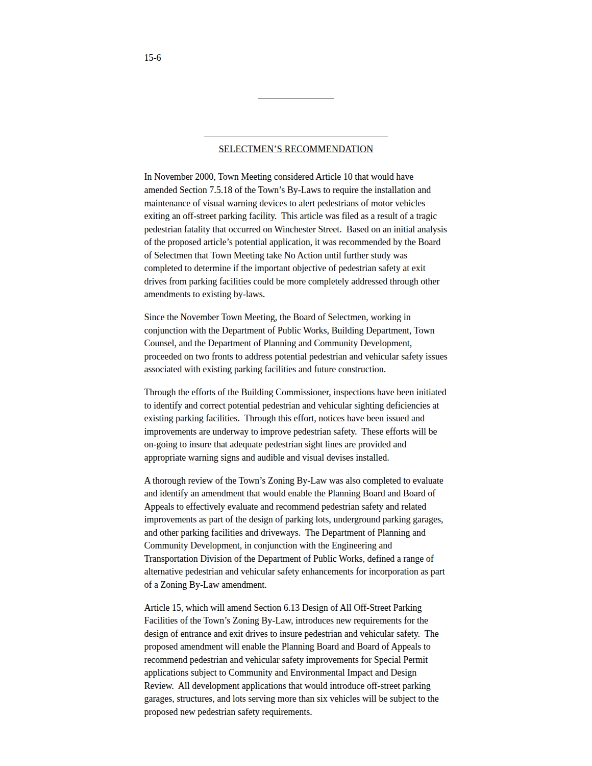15-6
SELECTMEN’S RECOMMENDATION
In November 2000, Town Meeting considered Article 10 that would have amended Section 7.5.18 of the Town’s By-Laws to require the installation and maintenance of visual warning devices to alert pedestrians of motor vehicles exiting an off-street parking facility. This article was filed as a result of a tragic pedestrian fatality that occurred on Winchester Street. Based on an initial analysis of the proposed article’s potential application, it was recommended by the Board of Selectmen that Town Meeting take No Action until further study was completed to determine if the important objective of pedestrian safety at exit drives from parking facilities could be more completely addressed through other amendments to existing by-laws.
Since the November Town Meeting, the Board of Selectmen, working in conjunction with the Department of Public Works, Building Department, Town Counsel, and the Department of Planning and Community Development, proceeded on two fronts to address potential pedestrian and vehicular safety issues associated with existing parking facilities and future construction.
Through the efforts of the Building Commissioner, inspections have been initiated to identify and correct potential pedestrian and vehicular sighting deficiencies at existing parking facilities. Through this effort, notices have been issued and improvements are underway to improve pedestrian safety. These efforts will be on-going to insure that adequate pedestrian sight lines are provided and appropriate warning signs and audible and visual devises installed.
A thorough review of the Town’s Zoning By-Law was also completed to evaluate and identify an amendment that would enable the Planning Board and Board of Appeals to effectively evaluate and recommend pedestrian safety and related improvements as part of the design of parking lots, underground parking garages, and other parking facilities and driveways. The Department of Planning and Community Development, in conjunction with the Engineering and Transportation Division of the Department of Public Works, defined a range of alternative pedestrian and vehicular safety enhancements for incorporation as part of a Zoning By-Law amendment.
Article 15, which will amend Section 6.13 Design of All Off-Street Parking Facilities of the Town’s Zoning By-Law, introduces new requirements for the design of entrance and exit drives to insure pedestrian and vehicular safety. The proposed amendment will enable the Planning Board and Board of Appeals to recommend pedestrian and vehicular safety improvements for Special Permit applications subject to Community and Environmental Impact and Design Review. All development applications that would introduce off-street parking garages, structures, and lots serving more than six vehicles will be subject to the proposed new pedestrian safety requirements.